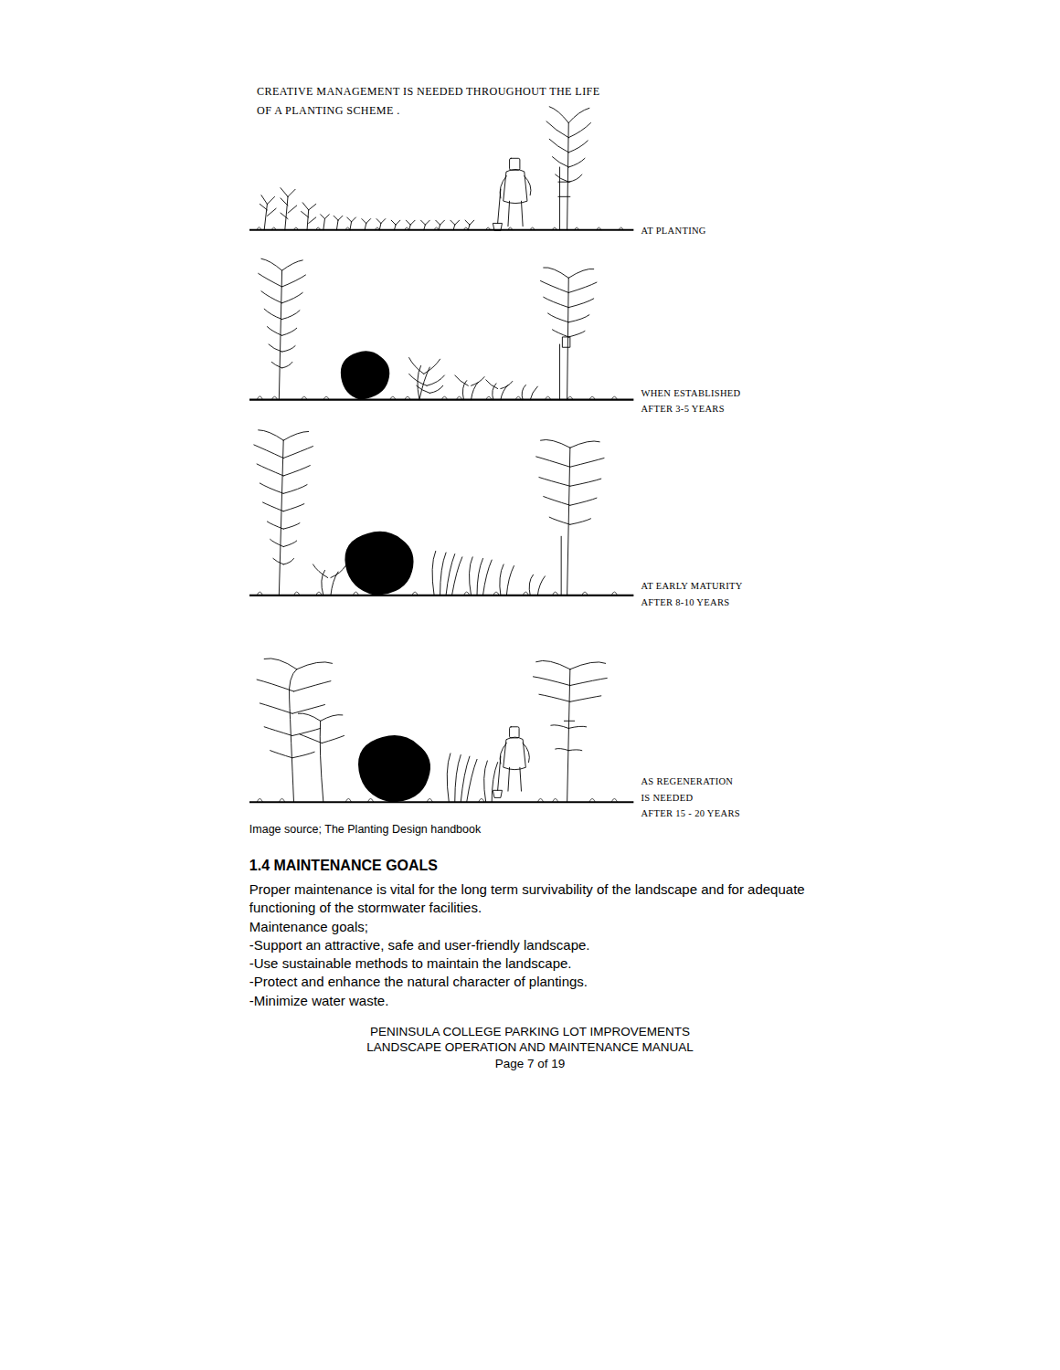CREATIVE MANAGEMENT IS NEEDED THROUGHOUT THE LIFE OF A PLANTING SCHEME . AT PLANTING WHEN ESTABLISHED AFTER 3-5 YEARS AT EARLY MATURITY AFTER 8-10 YEARS AS REGENERATION IS NEEDED AFTER 15 - 20 YEARS
Image source; The Planting Design handbook
1.4 MAINTENANCE GOALS
Proper maintenance is vital for the long term survivability of the landscape and for adequate functioning of the stormwater facilities.
Maintenance goals;
-Support an attractive, safe and user-friendly landscape.
-Use sustainable methods to maintain the landscape.
-Protect and enhance the natural character of plantings.
-Minimize water waste.
PENINSULA COLLEGE PARKING LOT IMPROVEMENTS
LANDSCAPE OPERATION AND MAINTENANCE MANUAL
Page 7 of 19